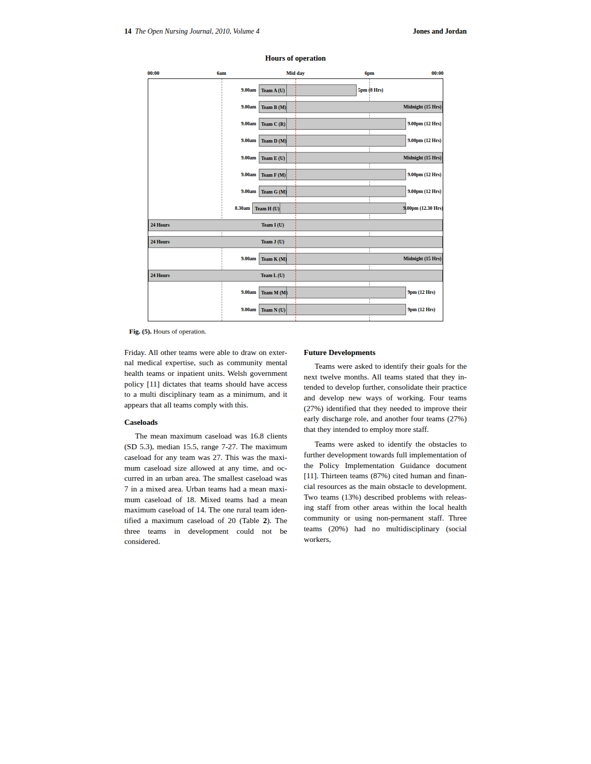14 The Open Nursing Journal, 2010, Volume 4 Jones and Jordan
Hours of operation
00:00 6am Mid day 6pm 00:00
Team A (U)
9.00am
5pm (8 Hrs)
Team B (M)
9.00am
Midnight (15 Hrs)
Team C (R)
9.00am
9.00pm (12 Hrs)
Team D (M)
9.00am
9.00pm (12 Hrs)
Team E (U)
9.00am
Midnight (15 Hrs)
Team F (M)
9.00am
9.00pm (12 Hrs)
Team G (M)
9.00am
9.00pm (12 Hrs)
Team H (U)
8.30am
9.00pm (12.30 Hrs)
24 Hours
Team I (U)
24 Hours
Team J (U)
Team K (M)
9.00am
Midnight (15 Hrs)
24 Hours
Team L (U)
Team M (M)
9.00am
9pm (12 Hrs)
Team N (U)
9.00am
9pm (12 Hrs)
Fig. (5). Hours of operation.
Friday. All other teams were able to draw on external medical expertise, such as community mental health teams or inpatient units. Welsh government policy [11] dictates that teams should have access to a multi disciplinary team as a minimum, and it appears that all teams comply with this.
Caseloads
The mean maximum caseload was 16.8 clients (SD 5.3), median 15.5, range 7-27. The maximum caseload for any team was 27. This was the maximum caseload size allowed at any time, and occurred in an urban area. The smallest caseload was 7 in a mixed area. Urban teams had a mean maximum caseload of 18. Mixed teams had a mean maximum caseload of 14. The one rural team identified a maximum caseload of 20 (Table 2). The three teams in development could not be considered.
Future Developments
Teams were asked to identify their goals for the next twelve months. All teams stated that they intended to develop further, consolidate their practice and develop new ways of working. Four teams (27%) identified that they needed to improve their early discharge role, and another four teams (27%) that they intended to employ more staff.
Teams were asked to identify the obstacles to further development towards full implementation of the Policy Implementation Guidance document [11]. Thirteen teams (87%) cited human and financial resources as the main obstacle to development. Two teams (13%) described problems with releasing staff from other areas within the local health community or using non-permanent staff. Three teams (20%) had no multidisciplinary (social workers,